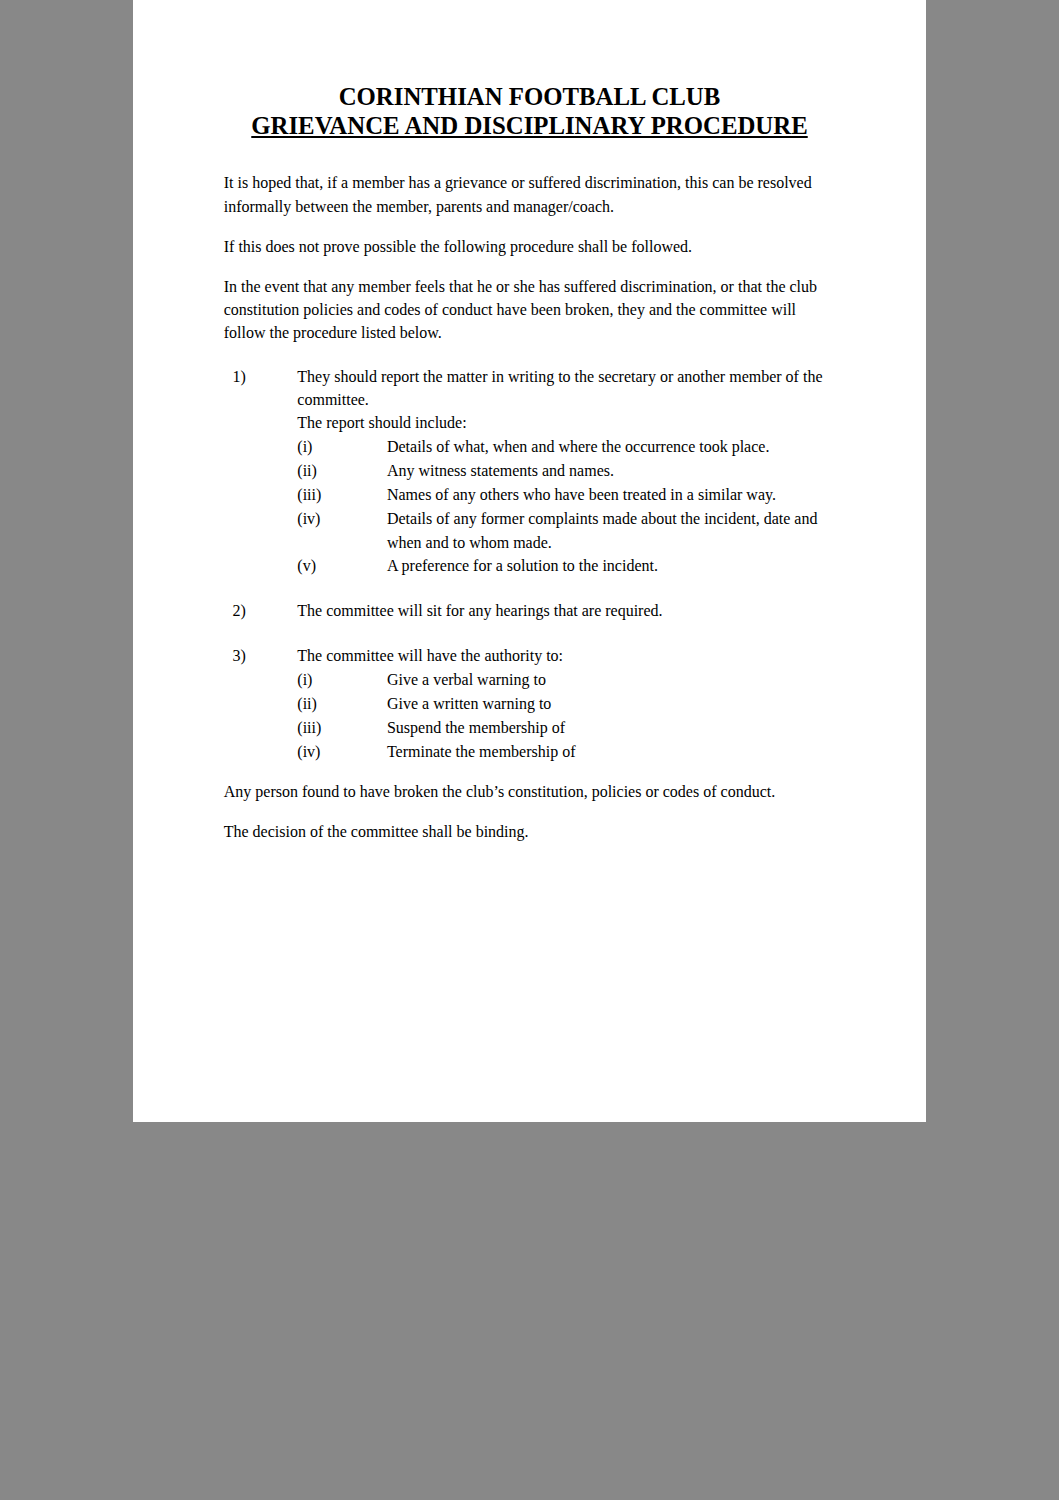CORINTHIAN FOOTBALL CLUB
GRIEVANCE AND DISCIPLINARY PROCEDURE
It is hoped that, if a member has a grievance or suffered discrimination, this can be resolved informally between the member, parents and manager/coach.
If this does not prove possible the following procedure shall be followed.
In the event that any member feels that he or she has suffered discrimination, or that the club constitution policies and codes of conduct have been broken, they and the committee will follow the procedure listed below.
1)
They should report the matter in writing to the secretary or another member of the committee.
The report should include:
(i) Details of what, when and where the occurrence took place.
(ii) Any witness statements and names.
(iii) Names of any others who have been treated in a similar way.
(iv) Details of any former complaints made about the incident, date and when and to whom made.
(v) A preference for a solution to the incident.
2)
The committee will sit for any hearings that are required.
3)
The committee will have the authority to:
(i) Give a verbal warning to
(ii) Give a written warning to
(iii) Suspend the membership of
(iv) Terminate the membership of
Any person found to have broken the club’s constitution, policies or codes of conduct.
The decision of the committee shall be binding.